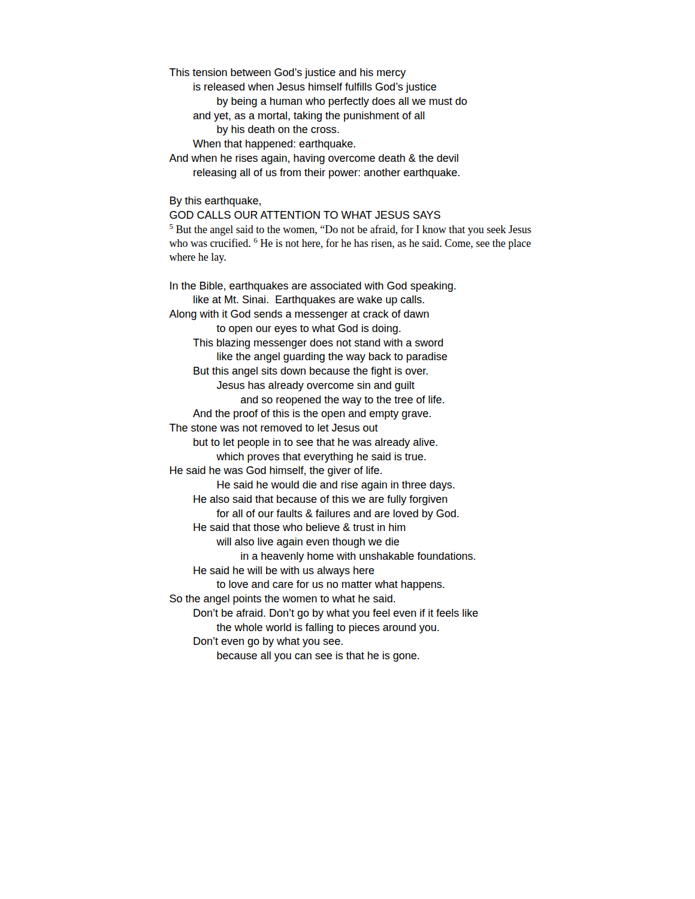This tension between God’s justice and his mercy
is released when Jesus himself fulfills God’s justice
by being a human who perfectly does all we must do
and yet, as a mortal, taking the punishment of all
by his death on the cross.
When that happened: earthquake.
And when he rises again, having overcome death & the devil
releasing all of us from their power: another earthquake.
By this earthquake,
GOD CALLS OUR ATTENTION TO WHAT JESUS SAYS
5 But the angel said to the women, “Do not be afraid, for I know that you seek Jesus who was crucified. 6 He is not here, for he has risen, as he said. Come, see the place where he lay.
In the Bible, earthquakes are associated with God speaking.
like at Mt. Sinai. Earthquakes are wake up calls.
Along with it God sends a messenger at crack of dawn
to open our eyes to what God is doing.
This blazing messenger does not stand with a sword
like the angel guarding the way back to paradise
But this angel sits down because the fight is over.
Jesus has already overcome sin and guilt
and so reopened the way to the tree of life.
And the proof of this is the open and empty grave.
The stone was not removed to let Jesus out
but to let people in to see that he was already alive.
which proves that everything he said is true.
He said he was God himself, the giver of life.
He said he would die and rise again in three days.
He also said that because of this we are fully forgiven
for all of our faults & failures and are loved by God.
He said that those who believe & trust in him
will also live again even though we die
in a heavenly home with unshakable foundations.
He said he will be with us always here
to love and care for us no matter what happens.
So the angel points the women to what he said.
Don’t be afraid. Don’t go by what you feel even if it feels like
the whole world is falling to pieces around you.
Don’t even go by what you see.
because all you can see is that he is gone.